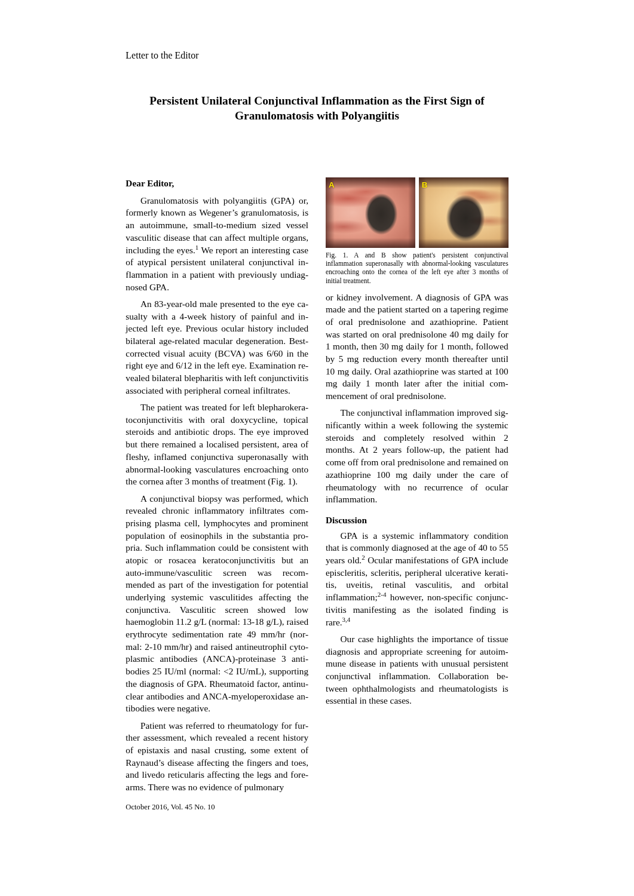Letter to the Editor
Persistent Unilateral Conjunctival Inflammation as the First Sign of
Granulomatosis with Polyangiitis
Dear Editor,
Granulomatosis with polyangiitis (GPA) or, formerly known as Wegener’s granulomatosis, is an autoimmune, small-to-medium sized vessel vasculitic disease that can affect multiple organs, including the eyes.1 We report an interesting case of atypical persistent unilateral conjunctival inflammation in a patient with previously undiagnosed GPA.
An 83-year-old male presented to the eye casualty with a 4-week history of painful and injected left eye. Previous ocular history included bilateral age-related macular degeneration. Best-corrected visual acuity (BCVA) was 6/60 in the right eye and 6/12 in the left eye. Examination revealed bilateral blepharitis with left conjunctivitis associated with peripheral corneal infiltrates.
The patient was treated for left blepharokeratoconjunctivitis with oral doxycycline, topical steroids and antibiotic drops. The eye improved but there remained a localised persistent, area of fleshy, inflamed conjunctiva superonasally with abnormal-looking vasculatures encroaching onto the cornea after 3 months of treatment (Fig. 1).
A conjunctival biopsy was performed, which revealed chronic inflammatory infiltrates comprising plasma cell, lymphocytes and prominent population of eosinophils in the substantia propria. Such inflammation could be consistent with atopic or rosacea keratoconjunctivitis but an auto-immune/vasculitic screen was recommended as part of the investigation for potential underlying systemic vasculitides affecting the conjunctiva. Vasculitic screen showed low haemoglobin 11.2 g/L (normal: 13-18 g/L), raised erythrocyte sedimentation rate 49 mm/hr (normal: 2-10 mm/hr) and raised antineutrophil cytoplasmic antibodies (ANCA)-proteinase 3 antibodies 25 IU/ml (normal: <2 IU/mL), supporting the diagnosis of GPA. Rheumatoid factor, antinuclear antibodies and ANCA-myeloperoxidase antibodies were negative.
Patient was referred to rheumatology for further assessment, which revealed a recent history of epistaxis and nasal crusting, some extent of Raynaud’s disease affecting the fingers and toes, and livedo reticularis affecting the legs and forearms. There was no evidence of pulmonary
A
B
Fig. 1. A and B show patient's persistent conjunctival inflammation superonasally with abnormal-looking vasculatures encroaching onto the cornea of the left eye after 3 months of initial treatment.
or kidney involvement. A diagnosis of GPA was made and the patient started on a tapering regime of oral prednisolone and azathioprine. Patient was started on oral prednisolone 40 mg daily for 1 month, then 30 mg daily for 1 month, followed by 5 mg reduction every month thereafter until 10 mg daily. Oral azathioprine was started at 100 mg daily 1 month later after the initial commencement of oral prednisolone.
The conjunctival inflammation improved significantly within a week following the systemic steroids and completely resolved within 2 months. At 2 years follow-up, the patient had come off from oral prednisolone and remained on azathioprine 100 mg daily under the care of rheumatology with no recurrence of ocular inflammation.
Discussion
GPA is a systemic inflammatory condition that is commonly diagnosed at the age of 40 to 55 years old.2 Ocular manifestations of GPA include episcleritis, scleritis, peripheral ulcerative keratitis, uveitis, retinal vasculitis, and orbital inflammation;2-4 however, non-specific conjunctivitis manifesting as the isolated finding is rare.3,4
Our case highlights the importance of tissue diagnosis and appropriate screening for autoimmune disease in patients with unusual persistent conjunctival inflammation. Collaboration between ophthalmologists and rheumatologists is essential in these cases.
October 2016, Vol. 45 No. 10